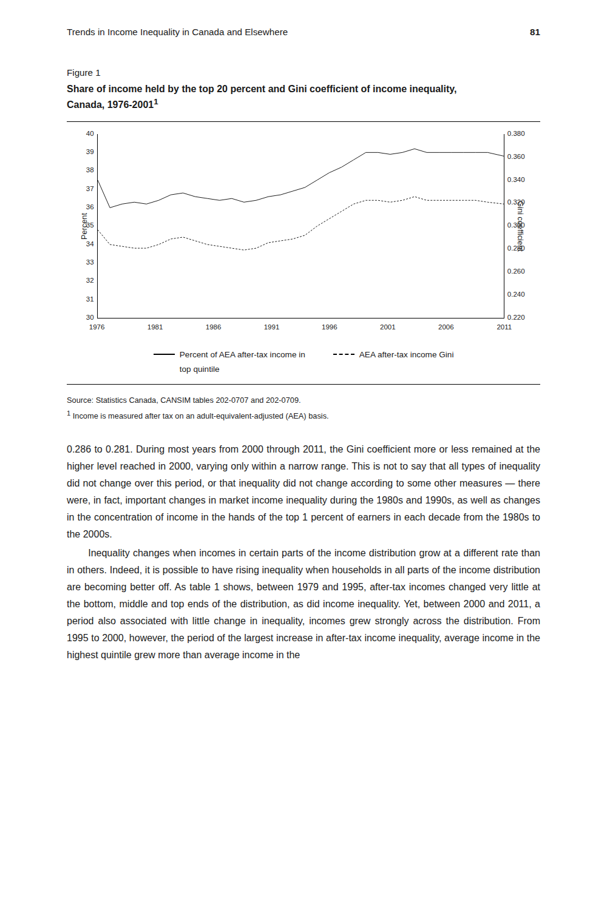Trends in Income Inequality in Canada and Elsewhere 81
Figure 1
Share of income held by the top 20 percent and Gini coefficient of income inequality,
Canada, 1976-20011
Percent
40 39 38 37 36 35 34 33 32 31 30 0.380 0.360 0.340 0.320 0.300 0.280 0.260 0.240 0.220
Gini coefficient
1976 1981 1986 1991 1996 2001 2006 2011
Percent of AEA after-tax income in top quintile
AEA after-tax income Gini
Source: Statistics Canada, CANSIM tables 202-0707 and 202-0709.
1 Income is measured after tax on an adult-equivalent-adjusted (AEA) basis.
0.286 to 0.281. During most years from 2000 through 2011, the Gini coefficient more or less remained at the higher level reached in 2000, varying only within a narrow range. This is not to say that all types of inequality did not change over this period, or that inequality did not change according to some other measures — there were, in fact, important changes in market income inequality during the 1980s and 1990s, as well as changes in the concentration of income in the hands of the top 1 percent of earners in each decade from the 1980s to the 2000s.
Inequality changes when incomes in certain parts of the income distribution grow at a different rate than in others. Indeed, it is possible to have rising inequality when households in all parts of the income distribution are becoming better off. As table 1 shows, between 1979 and 1995, after-tax incomes changed very little at the bottom, middle and top ends of the distribution, as did income inequality. Yet, between 2000 and 2011, a period also associated with little change in inequality, incomes grew strongly across the distribution. From 1995 to 2000, however, the period of the largest increase in after-tax income inequality, average income in the highest quintile grew more than average income in the